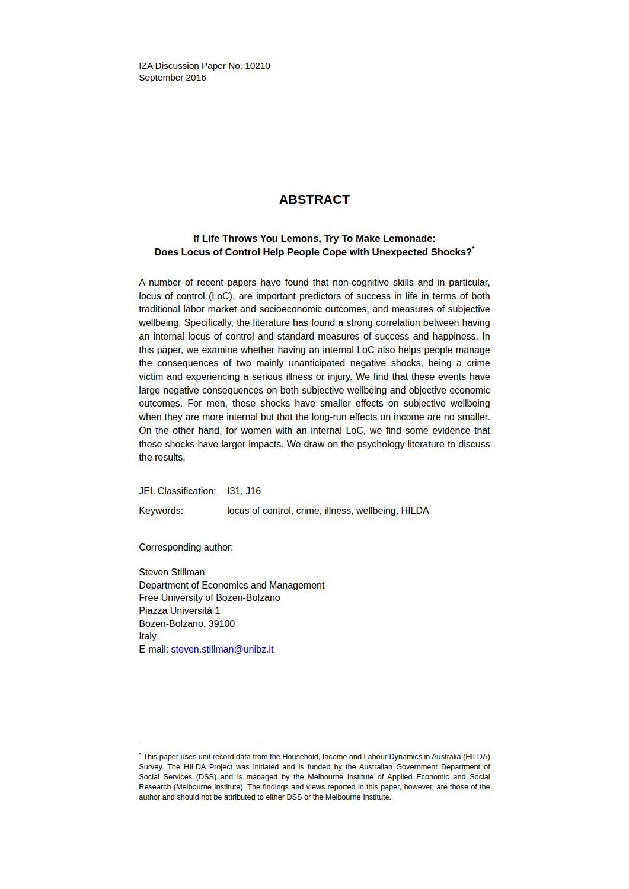IZA Discussion Paper No. 10210
September 2016
ABSTRACT
If Life Throws You Lemons, Try To Make Lemonade: Does Locus of Control Help People Cope with Unexpected Shocks?*
A number of recent papers have found that non-cognitive skills and in particular, locus of control (LoC), are important predictors of success in life in terms of both traditional labor market and socioeconomic outcomes, and measures of subjective wellbeing. Specifically, the literature has found a strong correlation between having an internal locus of control and standard measures of success and happiness. In this paper, we examine whether having an internal LoC also helps people manage the consequences of two mainly unanticipated negative shocks, being a crime victim and experiencing a serious illness or injury. We find that these events have large negative consequences on both subjective wellbeing and objective economic outcomes. For men, these shocks have smaller effects on subjective wellbeing when they are more internal but that the long-run effects on income are no smaller. On the other hand, for women with an internal LoC, we find some evidence that these shocks have larger impacts. We draw on the psychology literature to discuss the results.
JEL Classification: I31, J16
Keywords: locus of control, crime, illness, wellbeing, HILDA
Corresponding author:
Steven Stillman
Department of Economics and Management
Free University of Bozen-Bolzano
Piazza Università 1
Bozen-Bolzano, 39100
Italy
E-mail: steven.stillman@unibz.it
* This paper uses unit record data from the Household, Income and Labour Dynamics in Australia (HILDA) Survey. The HILDA Project was initiated and is funded by the Australian Government Department of Social Services (DSS) and is managed by the Melbourne Institute of Applied Economic and Social Research (Melbourne Institute). The findings and views reported in this paper, however, are those of the author and should not be attributed to either DSS or the Melbourne Institute.